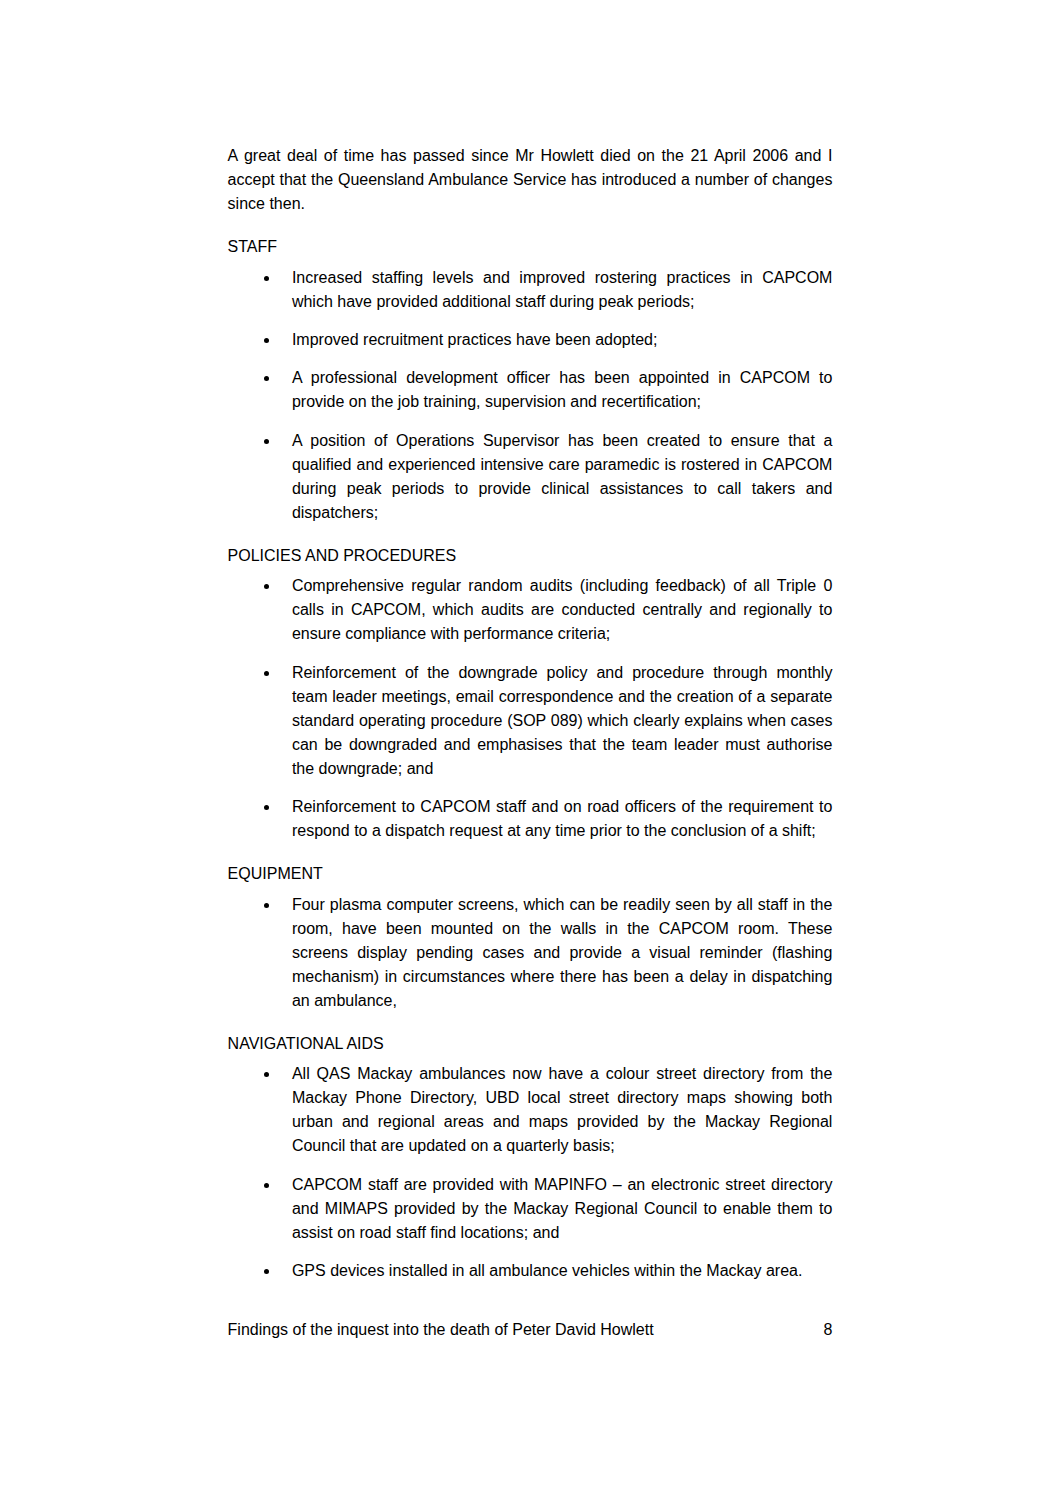A great deal of time has passed since Mr Howlett died on the 21 April 2006 and I accept that the Queensland Ambulance Service has introduced a number of changes since then.
Staff
Increased staffing levels and improved rostering practices in CAPCOM which have provided additional staff during peak periods;
Improved recruitment practices have been adopted;
A professional development officer has been appointed in CAPCOM to provide on the job training, supervision and recertification;
A position of Operations Supervisor has been created to ensure that a qualified and experienced intensive care paramedic is rostered in CAPCOM during peak periods to provide clinical assistances to call takers and dispatchers;
Policies and Procedures
Comprehensive regular random audits (including feedback) of all Triple 0 calls in CAPCOM, which audits are conducted centrally and regionally to ensure compliance with performance criteria;
Reinforcement of the downgrade policy and procedure through monthly team leader meetings, email correspondence and the creation of a separate standard operating procedure (SOP 089) which clearly explains when cases can be downgraded and emphasises that the team leader must authorise the downgrade; and
Reinforcement to CAPCOM staff and on road officers of the requirement to respond to a dispatch request at any time prior to the conclusion of a shift;
Equipment
Four plasma computer screens, which can be readily seen by all staff in the room, have been mounted on the walls in the CAPCOM room. These screens display pending cases and provide a visual reminder (flashing mechanism) in circumstances where there has been a delay in dispatching an ambulance,
Navigational Aids
All QAS Mackay ambulances now have a colour street directory from the Mackay Phone Directory, UBD local street directory maps showing both urban and regional areas and maps provided by the Mackay Regional Council that are updated on a quarterly basis;
CAPCOM staff are provided with MAPINFO – an electronic street directory and MIMAPS provided by the Mackay Regional Council to enable them to assist on road staff find locations; and
GPS devices installed in all ambulance vehicles within the Mackay area.
Findings of the inquest into the death of Peter David Howlett 8